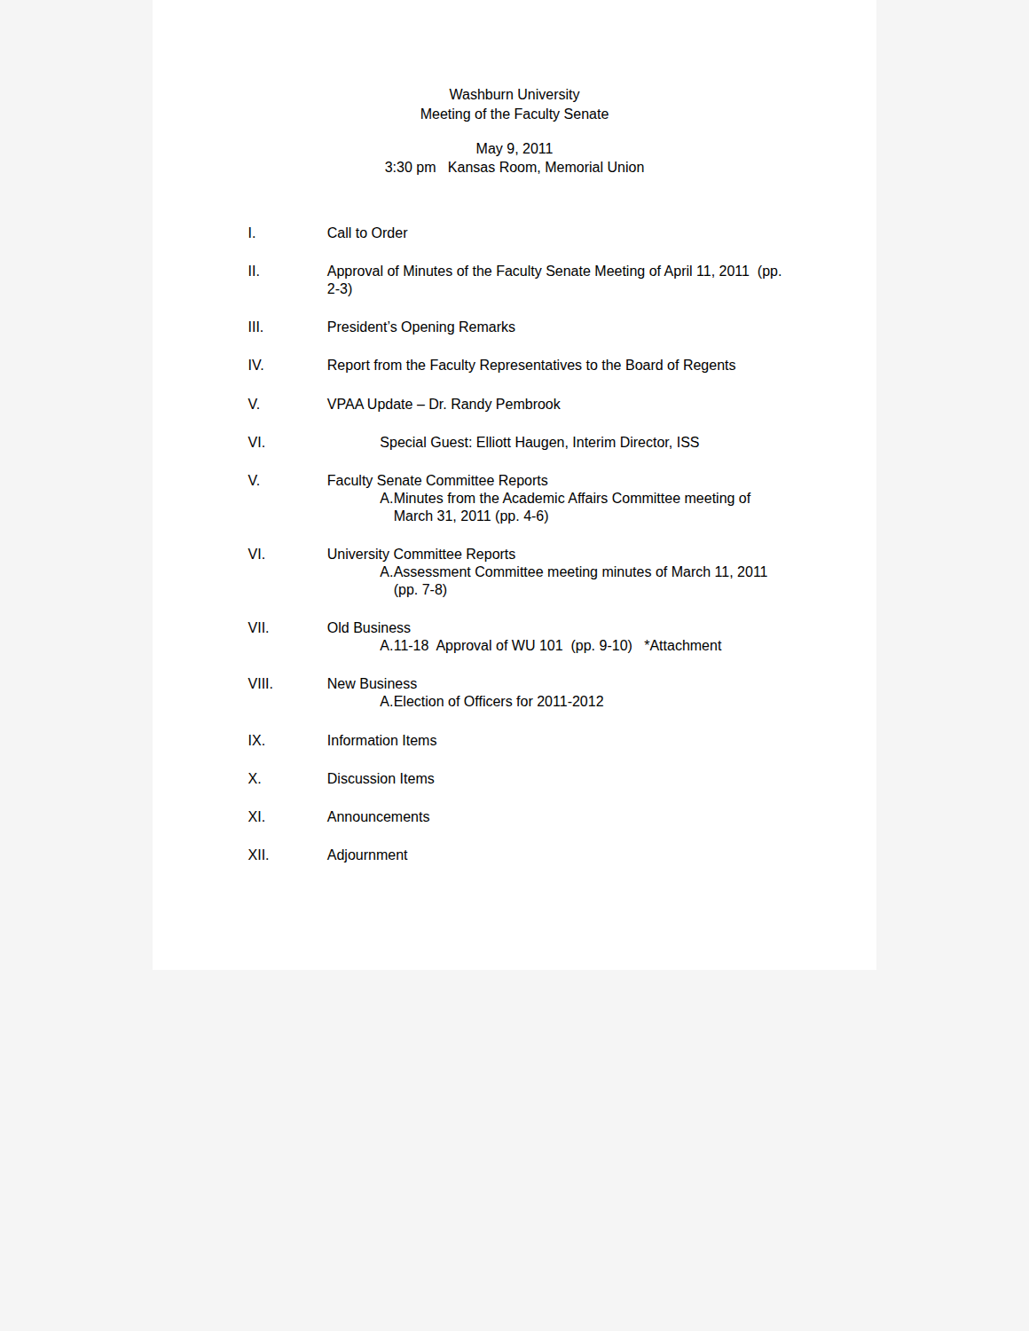Washburn University
Meeting of the Faculty Senate
May 9, 2011
3:30 pm Kansas Room, Memorial Union
I.
Call to Order
II.
Approval of Minutes of the Faculty Senate Meeting of April 11, 2011 (pp. 2-3)
III.
President’s Opening Remarks
IV.
Report from the Faculty Representatives to the Board of Regents
V.
VPAA Update – Dr. Randy Pembrook
VI.
Special Guest: Elliott Haugen, Interim Director, ISS
V.
Faculty Senate Committee Reports
A. Minutes from the Academic Affairs Committee meeting of March 31, 2011 (pp. 4-6)
VI.
University Committee Reports
A. Assessment Committee meeting minutes of March 11, 2011 (pp. 7-8)
VII.
Old Business
A. 11-18 Approval of WU 101 (pp. 9-10) *Attachment
VIII.
New Business
A. Election of Officers for 2011-2012
IX.
Information Items
X.
Discussion Items
XI.
Announcements
XII.
Adjournment